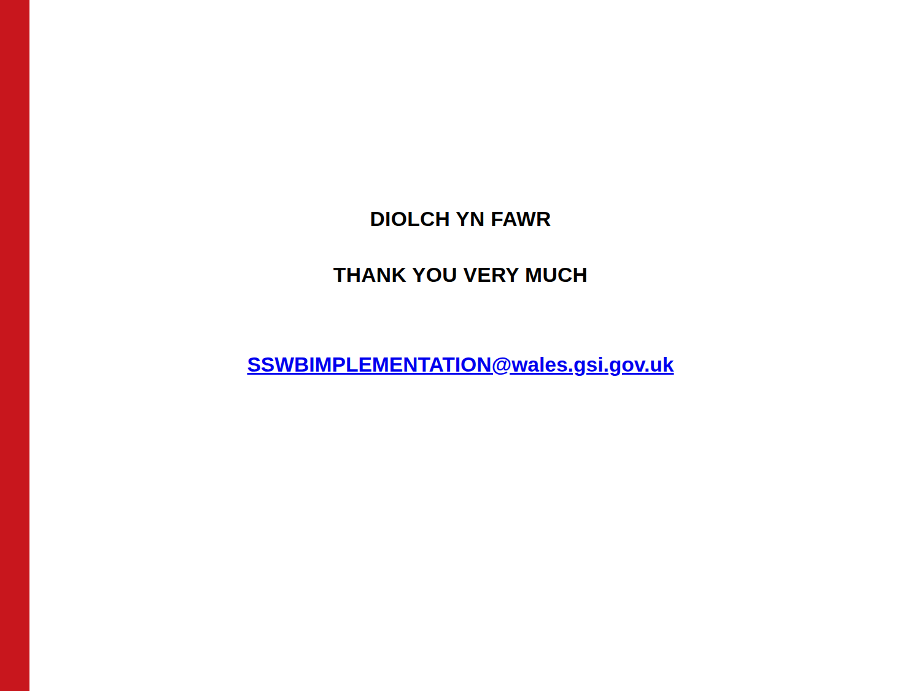DIOLCH YN FAWR
THANK YOU VERY MUCH
SSWBIMPLEMENTATION@wales.gsi.gov.uk